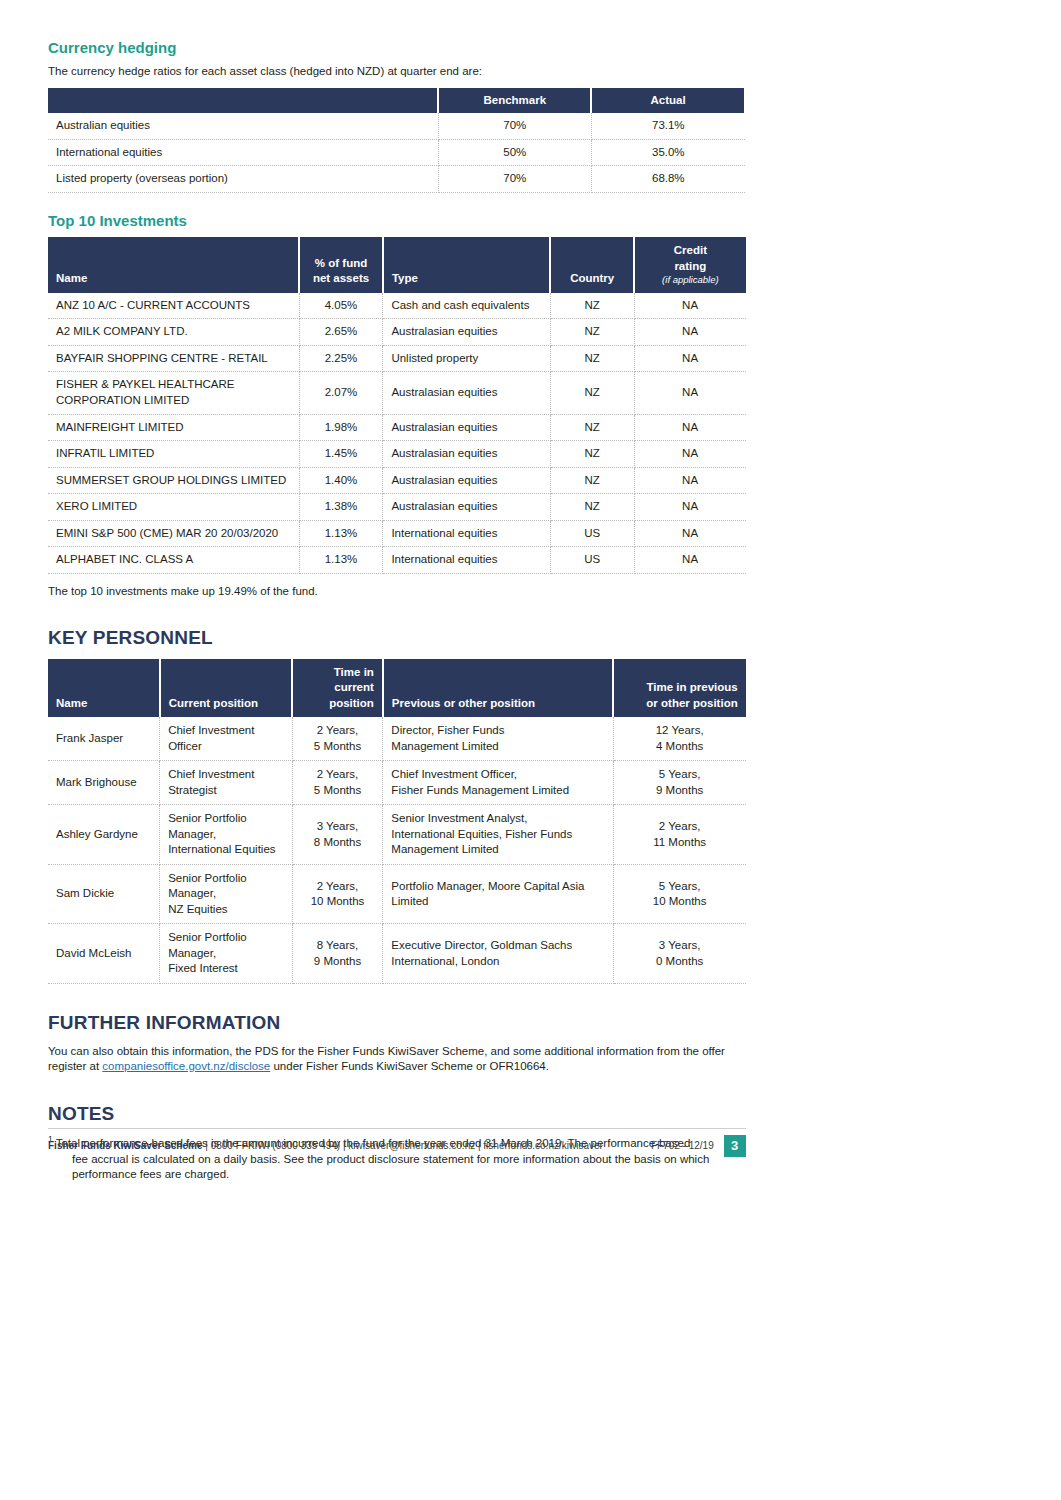Currency hedging
The currency hedge ratios for each asset class (hedged into NZD) at quarter end are:
| | Benchmark | Actual |
| --- | --- | --- |
| Australian equities | 70% | 73.1% |
| International equities | 50% | 35.0% |
| Listed property (overseas portion) | 70% | 68.8% |
Top 10 Investments
| Name | % of fund net assets | Type | Country | Credit rating (if applicable) |
| --- | --- | --- | --- | --- |
| ANZ 10 A/C - CURRENT ACCOUNTS | 4.05% | Cash and cash equivalents | NZ | NA |
| A2 MILK COMPANY LTD. | 2.65% | Australasian equities | NZ | NA |
| BAYFAIR SHOPPING CENTRE - RETAIL | 2.25% | Unlisted property | NZ | NA |
| FISHER & PAYKEL HEALTHCARE CORPORATION LIMITED | 2.07% | Australasian equities | NZ | NA |
| MAINFREIGHT LIMITED | 1.98% | Australasian equities | NZ | NA |
| INFRATIL LIMITED | 1.45% | Australasian equities | NZ | NA |
| SUMMERSET GROUP HOLDINGS LIMITED | 1.40% | Australasian equities | NZ | NA |
| XERO LIMITED | 1.38% | Australasian equities | NZ | NA |
| EMINI S&P 500 (CME) MAR 20 20/03/2020 | 1.13% | International equities | US | NA |
| ALPHABET INC. CLASS A | 1.13% | International equities | US | NA |
The top 10 investments make up 19.49% of the fund.
KEY PERSONNEL
| Name | Current position | Time in current position | Previous or other position | Time in previous or other position |
| --- | --- | --- | --- | --- |
| Frank Jasper | Chief Investment Officer | 2 Years, 5 Months | Director, Fisher Funds Management Limited | 12 Years, 4 Months |
| Mark Brighouse | Chief Investment Strategist | 2 Years, 5 Months | Chief Investment Officer, Fisher Funds Management Limited | 5 Years, 9 Months |
| Ashley Gardyne | Senior Portfolio Manager, International Equities | 3 Years, 8 Months | Senior Investment Analyst, International Equities, Fisher Funds Management Limited | 2 Years, 11 Months |
| Sam Dickie | Senior Portfolio Manager, NZ Equities | 2 Years, 10 Months | Portfolio Manager, Moore Capital Asia Limited | 5 Years, 10 Months |
| David McLeish | Senior Portfolio Manager, Fixed Interest | 8 Years, 9 Months | Executive Director, Goldman Sachs International, London | 3 Years, 0 Months |
FURTHER INFORMATION
You can also obtain this information, the PDS for the Fisher Funds KiwiSaver Scheme, and some additional information from the offer register at companiesoffice.govt.nz/disclose under Fisher Funds KiwiSaver Scheme or OFR10664.
NOTES
1 Total performance-based fees is the amount incurred by the fund for the year ended 31 March 2019. The performance-based fee accrual is calculated on a daily basis. See the product disclosure statement for more information about the basis on which performance fees are charged.
Fisher Funds KiwiSaver Scheme | 0800 FFKIWI (0800 335 494) | kiwisaver@fisherfunds.co.nz | fisherfunds.co.nz/kiwisaver
FF702 - 12/19 3